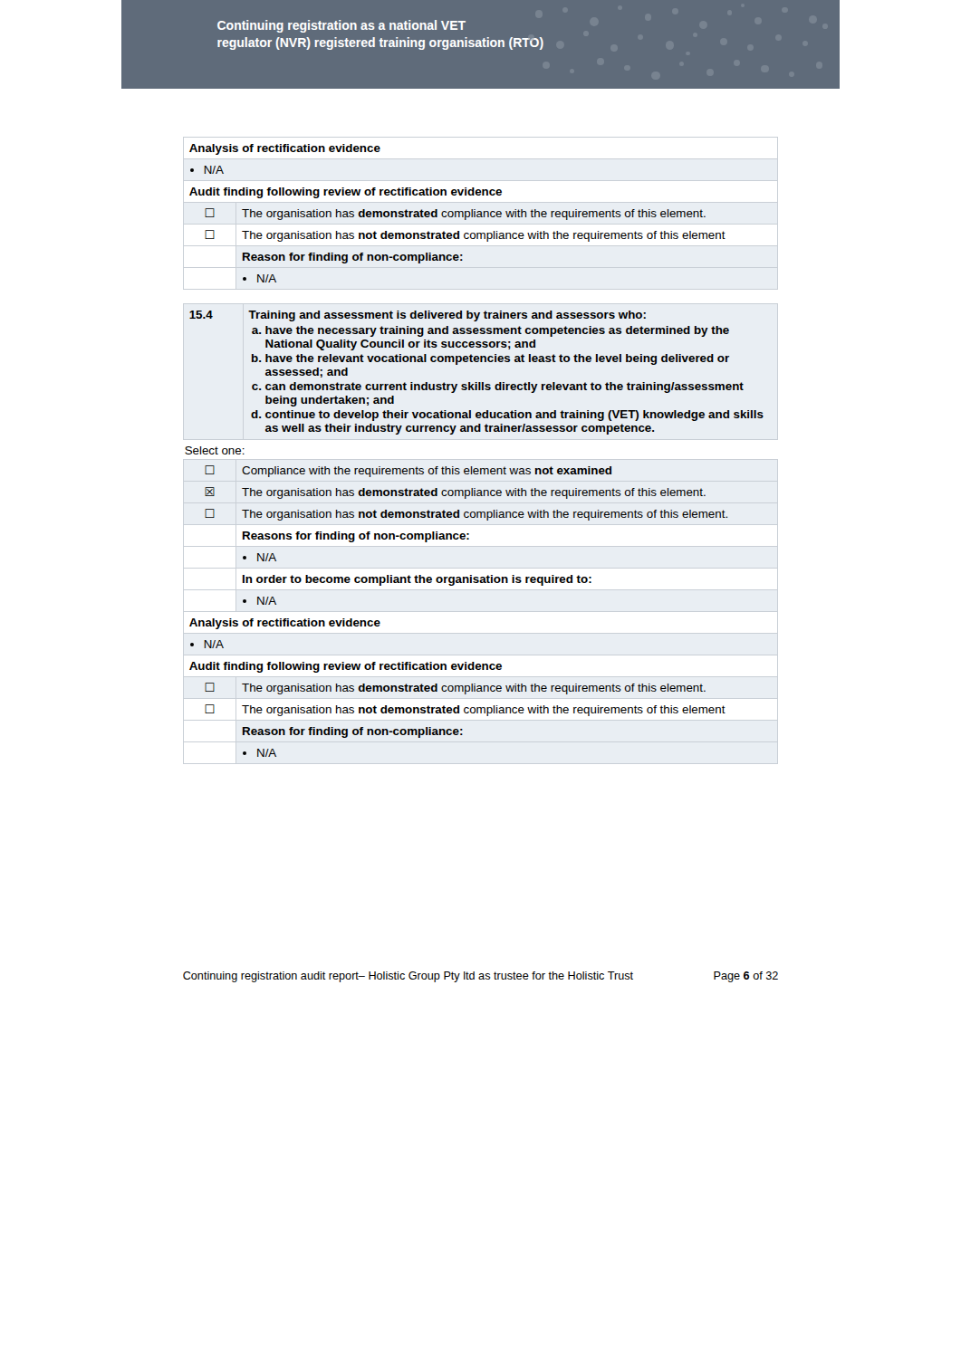Continuing registration as a national VET
regulator (NVR) registered training organisation (RTO)
| Analysis of rectification evidence |
| N/A |
| Audit finding following review of rectification evidence |
| ☐ | The organisation has demonstrated compliance with the requirements of this element. |
| ☐ | The organisation has not demonstrated compliance with the requirements of this element |
| | Reason for finding of non-compliance: |
| | N/A |
| 15.4 | Training and assessment is delivered by trainers and assessors who: have the necessary training and assessment competencies as determined by the National Quality Council or its successors; and have the relevant vocational competencies at least to the level being delivered or assessed; and can demonstrate current industry skills directly relevant to the training/assessment being undertaken; and continue to develop their vocational education and training (VET) knowledge and skills as well as their industry currency and trainer/assessor competence. |
Select one:
| ☐ | Compliance with the requirements of this element was not examined |
| ☒ | The organisation has demonstrated compliance with the requirements of this element. |
| ☐ | The organisation has not demonstrated compliance with the requirements of this element. |
| | Reasons for finding of non-compliance: |
| | N/A |
| | In order to become compliant the organisation is required to: |
| | N/A |
| Analysis of rectification evidence |
| N/A |
| Audit finding following review of rectification evidence |
| ☐ | The organisation has demonstrated compliance with the requirements of this element. |
| ☐ | The organisation has not demonstrated compliance with the requirements of this element |
| | Reason for finding of non-compliance: |
| | N/A |
Continuing registration audit report– Holistic Group Pty ltd as trustee for the Holistic Trust
Page 6 of 32